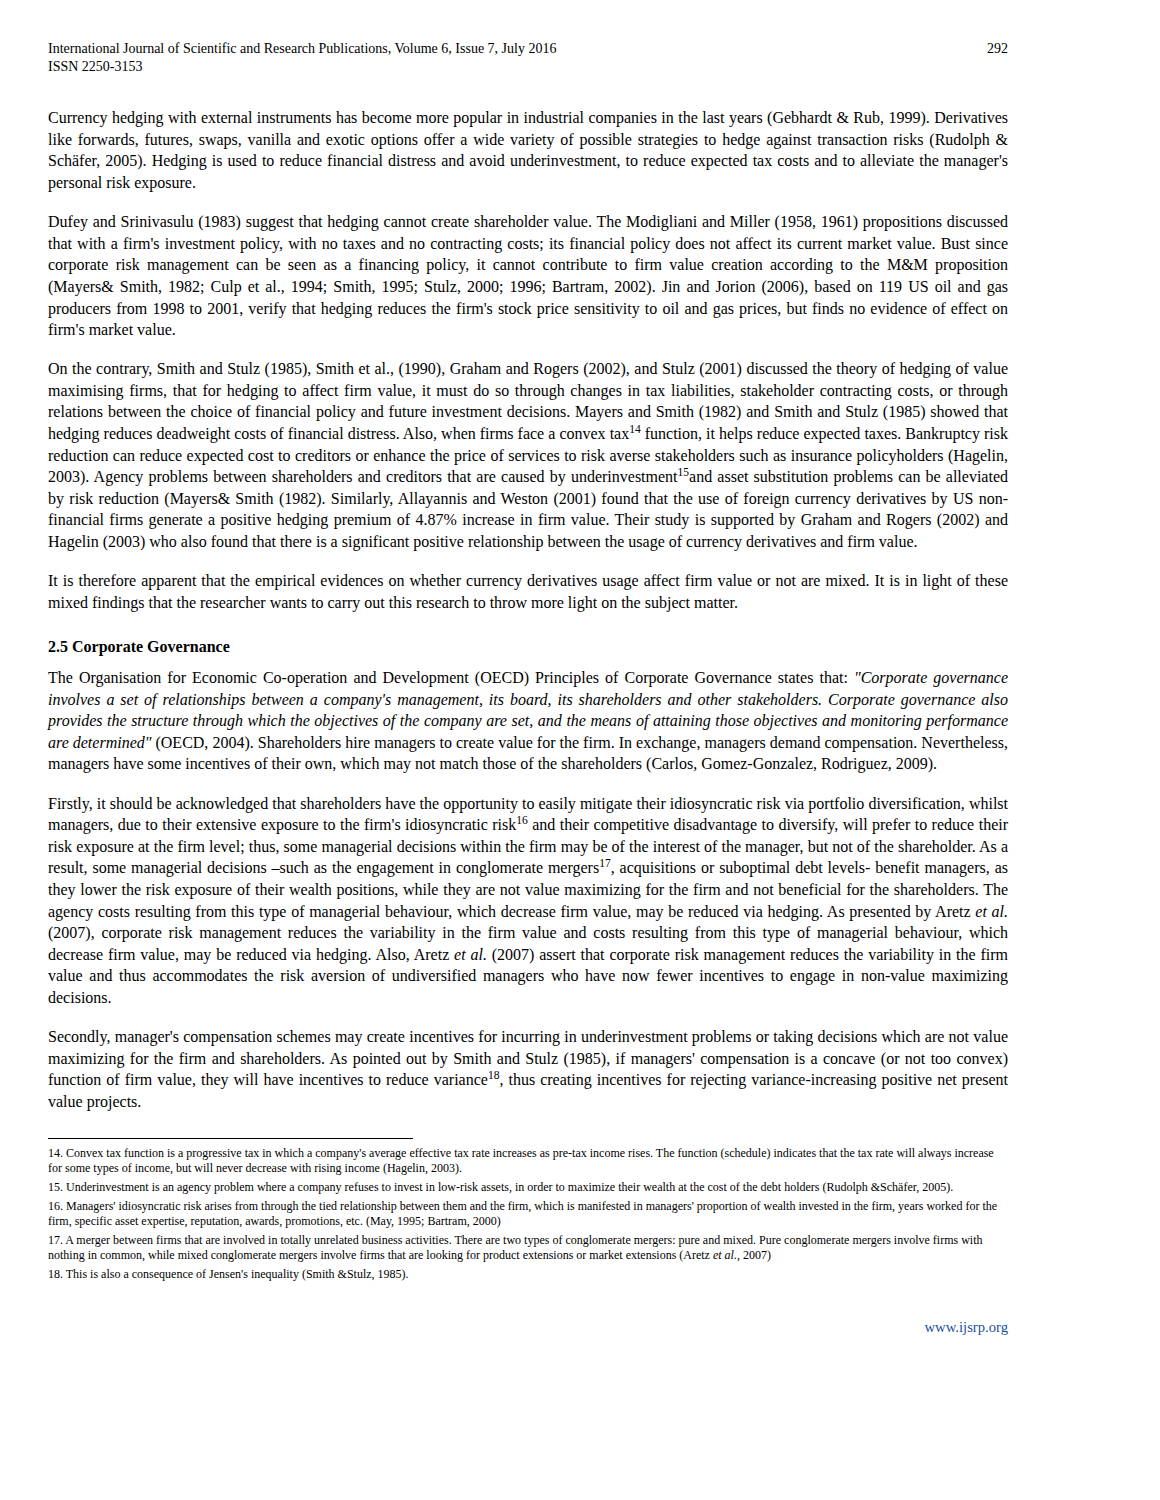International Journal of Scientific and Research Publications, Volume 6, Issue 7, July 2016 292
ISSN 2250-3153
Currency hedging with external instruments has become more popular in industrial companies in the last years (Gebhardt & Rub, 1999). Derivatives like forwards, futures, swaps, vanilla and exotic options offer a wide variety of possible strategies to hedge against transaction risks (Rudolph & Schäfer, 2005). Hedging is used to reduce financial distress and avoid underinvestment, to reduce expected tax costs and to alleviate the manager's personal risk exposure.
Dufey and Srinivasulu (1983) suggest that hedging cannot create shareholder value. The Modigliani and Miller (1958, 1961) propositions discussed that with a firm's investment policy, with no taxes and no contracting costs; its financial policy does not affect its current market value. Bust since corporate risk management can be seen as a financing policy, it cannot contribute to firm value creation according to the M&M proposition (Mayers& Smith, 1982; Culp et al., 1994; Smith, 1995; Stulz, 2000; 1996; Bartram, 2002). Jin and Jorion (2006), based on 119 US oil and gas producers from 1998 to 2001, verify that hedging reduces the firm's stock price sensitivity to oil and gas prices, but finds no evidence of effect on firm's market value.
On the contrary, Smith and Stulz (1985), Smith et al., (1990), Graham and Rogers (2002), and Stulz (2001) discussed the theory of hedging of value maximising firms, that for hedging to affect firm value, it must do so through changes in tax liabilities, stakeholder contracting costs, or through relations between the choice of financial policy and future investment decisions. Mayers and Smith (1982) and Smith and Stulz (1985) showed that hedging reduces deadweight costs of financial distress. Also, when firms face a convex tax14 function, it helps reduce expected taxes. Bankruptcy risk reduction can reduce expected cost to creditors or enhance the price of services to risk averse stakeholders such as insurance policyholders (Hagelin, 2003). Agency problems between shareholders and creditors that are caused by underinvestment15and asset substitution problems can be alleviated by risk reduction (Mayers& Smith (1982). Similarly, Allayannis and Weston (2001) found that the use of foreign currency derivatives by US non-financial firms generate a positive hedging premium of 4.87% increase in firm value. Their study is supported by Graham and Rogers (2002) and Hagelin (2003) who also found that there is a significant positive relationship between the usage of currency derivatives and firm value.
It is therefore apparent that the empirical evidences on whether currency derivatives usage affect firm value or not are mixed. It is in light of these mixed findings that the researcher wants to carry out this research to throw more light on the subject matter.
2.5 Corporate Governance
The Organisation for Economic Co-operation and Development (OECD) Principles of Corporate Governance states that: "Corporate governance involves a set of relationships between a company's management, its board, its shareholders and other stakeholders. Corporate governance also provides the structure through which the objectives of the company are set, and the means of attaining those objectives and monitoring performance are determined" (OECD, 2004). Shareholders hire managers to create value for the firm. In exchange, managers demand compensation. Nevertheless, managers have some incentives of their own, which may not match those of the shareholders (Carlos, Gomez-Gonzalez, Rodriguez, 2009).
Firstly, it should be acknowledged that shareholders have the opportunity to easily mitigate their idiosyncratic risk via portfolio diversification, whilst managers, due to their extensive exposure to the firm's idiosyncratic risk16 and their competitive disadvantage to diversify, will prefer to reduce their risk exposure at the firm level; thus, some managerial decisions within the firm may be of the interest of the manager, but not of the shareholder. As a result, some managerial decisions –such as the engagement in conglomerate mergers17, acquisitions or suboptimal debt levels- benefit managers, as they lower the risk exposure of their wealth positions, while they are not value maximizing for the firm and not beneficial for the shareholders. The agency costs resulting from this type of managerial behaviour, which decrease firm value, may be reduced via hedging. As presented by Aretz et al. (2007), corporate risk management reduces the variability in the firm value and costs resulting from this type of managerial behaviour, which decrease firm value, may be reduced via hedging. Also, Aretz et al. (2007) assert that corporate risk management reduces the variability in the firm value and thus accommodates the risk aversion of undiversified managers who have now fewer incentives to engage in non-value maximizing decisions.
Secondly, manager's compensation schemes may create incentives for incurring in underinvestment problems or taking decisions which are not value maximizing for the firm and shareholders. As pointed out by Smith and Stulz (1985), if managers' compensation is a concave (or not too convex) function of firm value, they will have incentives to reduce variance18, thus creating incentives for rejecting variance-increasing positive net present value projects.
14. Convex tax function is a progressive tax in which a company's average effective tax rate increases as pre-tax income rises. The function (schedule) indicates that the tax rate will always increase for some types of income, but will never decrease with rising income (Hagelin, 2003).
15. Underinvestment is an agency problem where a company refuses to invest in low-risk assets, in order to maximize their wealth at the cost of the debt holders (Rudolph &Schäfer, 2005).
16. Managers' idiosyncratic risk arises from through the tied relationship between them and the firm, which is manifested in managers' proportion of wealth invested in the firm, years worked for the firm, specific asset expertise, reputation, awards, promotions, etc. (May, 1995; Bartram, 2000)
17. A merger between firms that are involved in totally unrelated business activities. There are two types of conglomerate mergers: pure and mixed. Pure conglomerate mergers involve firms with nothing in common, while mixed conglomerate mergers involve firms that are looking for product extensions or market extensions (Aretz et al., 2007)
18. This is also a consequence of Jensen's inequality (Smith &Stulz, 1985).
www.ijsrp.org